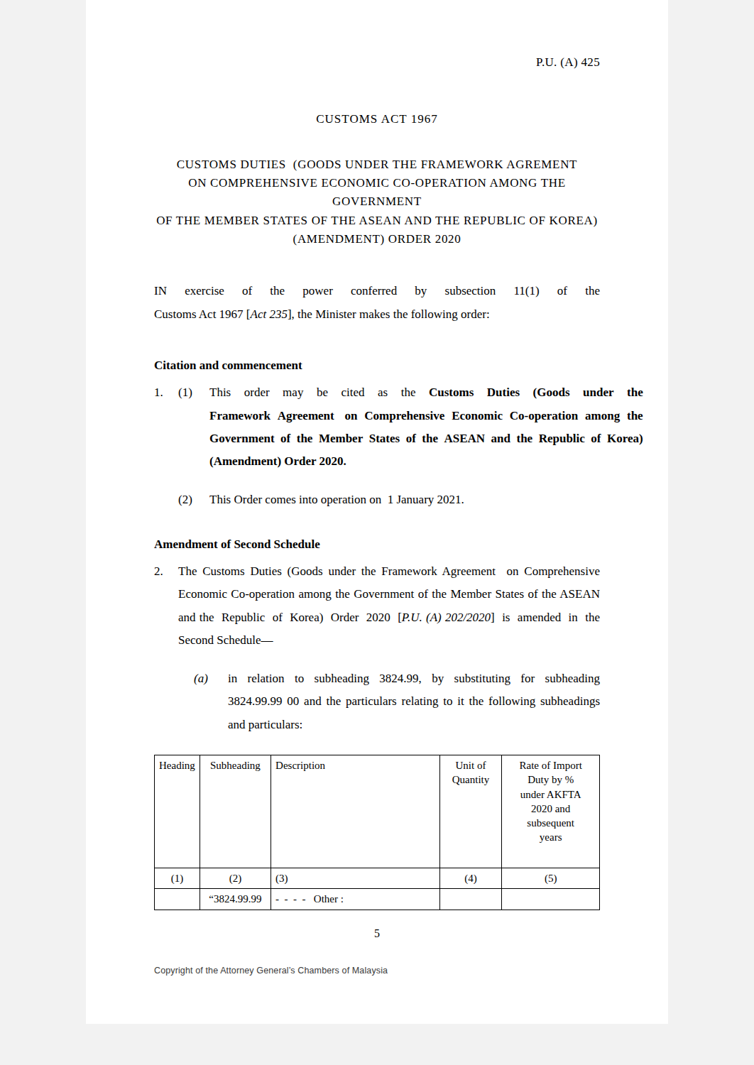P.U. (A) 425
Customs Act 1967
Customs Duties (Goods under the Framework Agrement
on Comprehensive Economic Co-operation among the Government
of the Member States of the ASEAN and the Republic of Korea)
(Amendment) Order 2020
IN exercise of the power conferred by subsection 11(1) of the Customs Act 1967 [Act 235], the Minister makes the following order:
Citation and commencement
1.
(1)
This order may be cited as the Customs Duties (Goods under the Framework Agreement on Comprehensive Economic Co-operation among the Government of the Member States of the ASEAN and the Republic of Korea) (Amendment) Order 2020.
(2)
This Order comes into operation on 1 January 2021.
Amendment of Second Schedule
2.
The Customs Duties (Goods under the Framework Agreement on Comprehensive Economic Co-operation among the Government of the Member States of the ASEAN and the Republic of Korea) Order 2020 [P.U. (A) 202/2020] is amended in the Second Schedule—
(a)
in relation to subheading 3824.99, by substituting for subheading 3824.99.99 00 and the particulars relating to it the following subheadings and particulars:
| Heading | Subheading | Description | Unit of Quantity | Rate of Import Duty by % under AKFTA 2020 and subsequent years |
| --- | --- | --- | --- | --- |
| (1) | (2) | (3) | (4) | (5) |
| | “3824.99.99 | - - - - Other : | | |
5
Copyright of the Attorney General’s Chambers of Malaysia